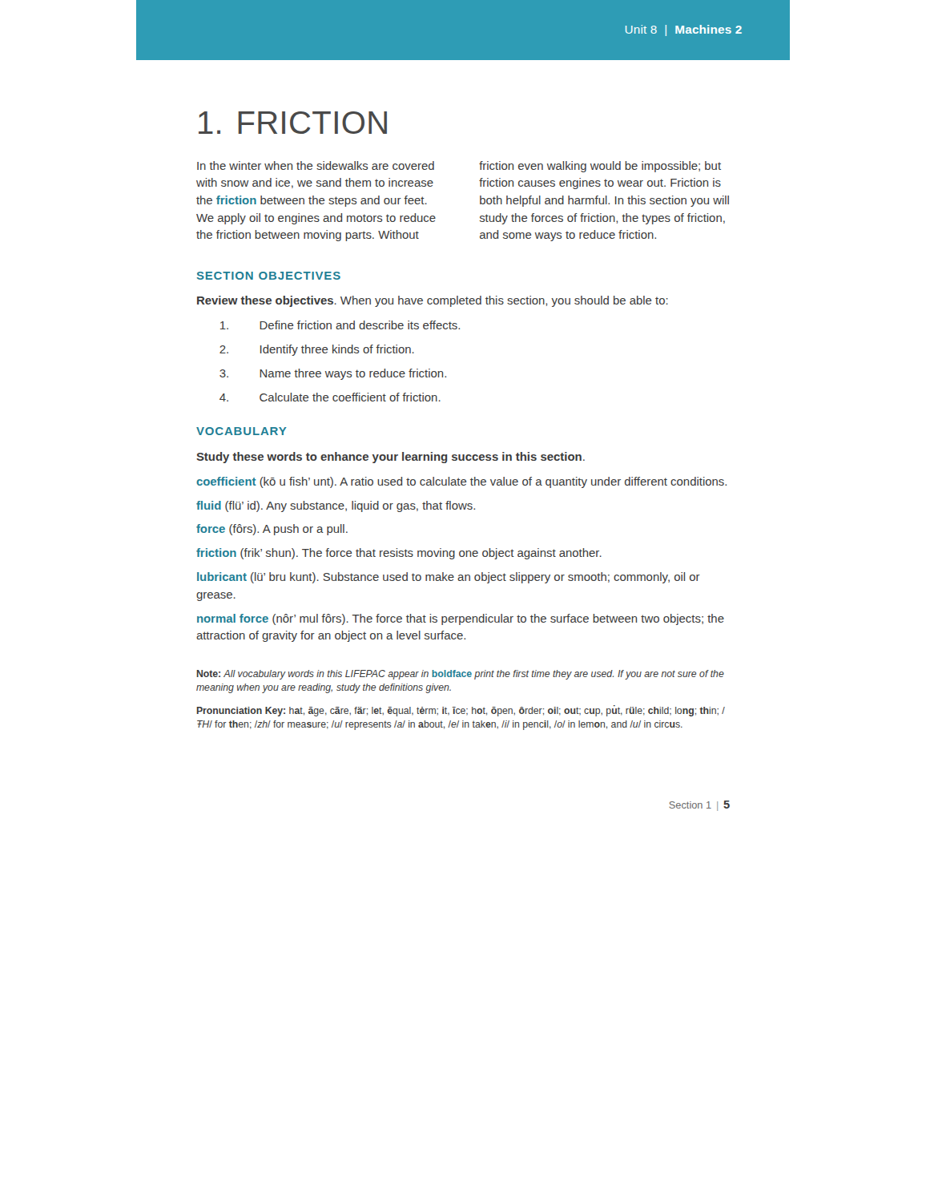Unit 8 | Machines 2
1. FRICTION
In the winter when the sidewalks are covered with snow and ice, we sand them to increase the friction between the steps and our feet. We apply oil to engines and motors to reduce the friction between moving parts. Without friction even walking would be impossible; but friction causes engines to wear out. Friction is both helpful and harmful. In this section you will study the forces of friction, the types of friction, and some ways to reduce friction.
Section Objectives
Review these objectives. When you have completed this section, you should be able to:
Define friction and describe its effects.
Identify three kinds of friction.
Name three ways to reduce friction.
Calculate the coefficient of friction.
Vocabulary
Study these words to enhance your learning success in this section.
coefficient (kō u fish’ unt). A ratio used to calculate the value of a quantity under different conditions.
fluid (flü’ id). Any substance, liquid or gas, that flows.
force (fôrs). A push or a pull.
friction (frik’ shun). The force that resists moving one object against another.
lubricant (lü’ bru kunt). Substance used to make an object slippery or smooth; commonly, oil or grease.
normal force (nôr’ mul fôrs). The force that is perpendicular to the surface between two objects; the attraction of gravity for an object on a level surface.
Note: All vocabulary words in this LIFEPAC appear in boldface print the first time they are used. If you are not sure of the meaning when you are reading, study the definitions given.
Pronunciation Key: hat, āge, cãre, fär; let, ēqual, tėrm; it, īce; hot, ōpen, ôrder; oil; out; cup, pu̇t, rüle; child; long; thin; /ŦH/ for then; /zh/ for measure; /u/ represents /a/ in about, /e/ in taken, /i/ in pencil, /o/ in lemon, and /u/ in circus.
Section 1 | 5